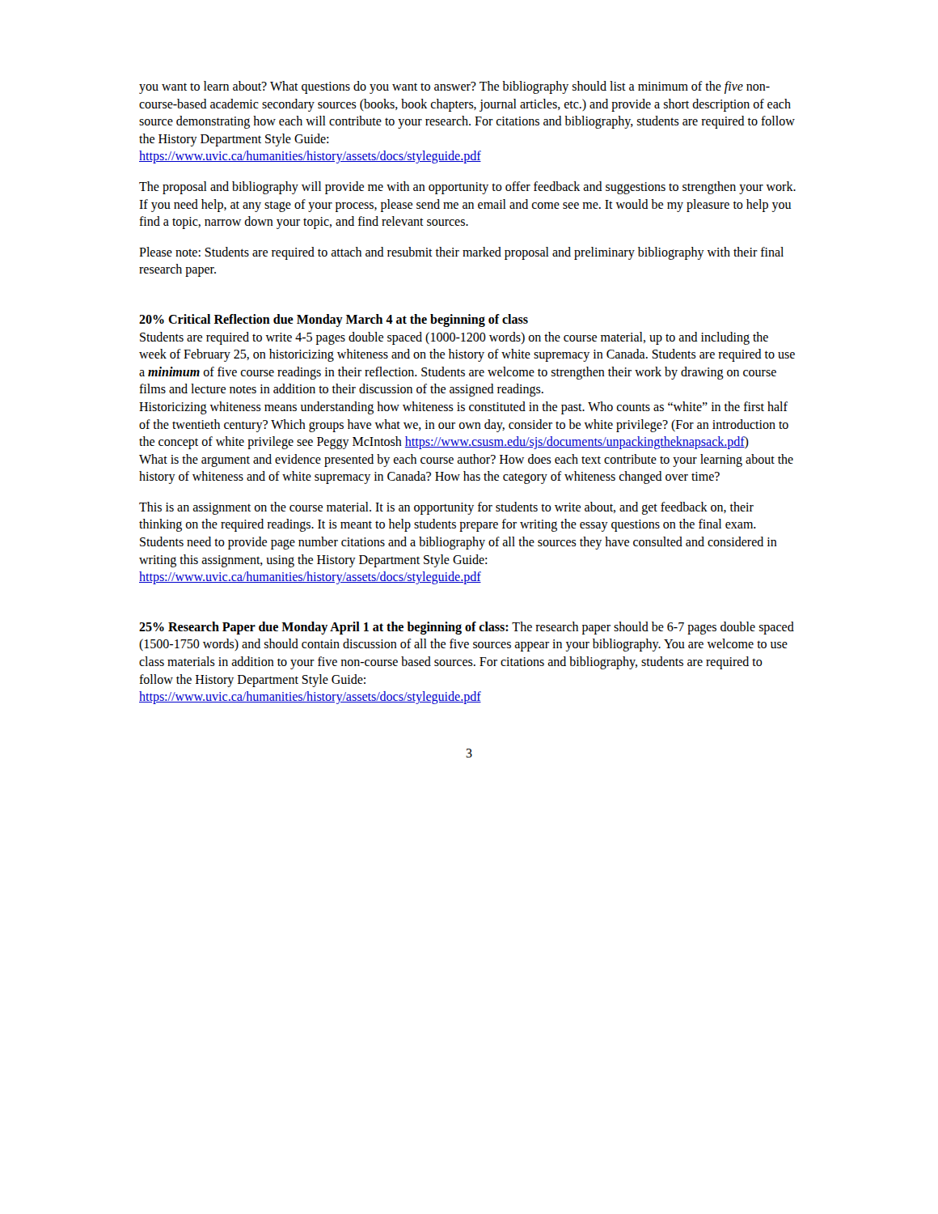you want to learn about? What questions do you want to answer? The bibliography should list a minimum of the five non-course-based academic secondary sources (books, book chapters, journal articles, etc.) and provide a short description of each source demonstrating how each will contribute to your research. For citations and bibliography, students are required to follow the History Department Style Guide:
https://www.uvic.ca/humanities/history/assets/docs/styleguide.pdf
The proposal and bibliography will provide me with an opportunity to offer feedback and suggestions to strengthen your work. If you need help, at any stage of your process, please send me an email and come see me. It would be my pleasure to help you find a topic, narrow down your topic, and find relevant sources.
Please note: Students are required to attach and resubmit their marked proposal and preliminary bibliography with their final research paper.
20% Critical Reflection due Monday March 4 at the beginning of class
Students are required to write 4-5 pages double spaced (1000-1200 words) on the course material, up to and including the week of February 25, on historicizing whiteness and on the history of white supremacy in Canada. Students are required to use a minimum of five course readings in their reflection. Students are welcome to strengthen their work by drawing on course films and lecture notes in addition to their discussion of the assigned readings.
Historicizing whiteness means understanding how whiteness is constituted in the past. Who counts as “white” in the first half of the twentieth century? Which groups have what we, in our own day, consider to be white privilege? (For an introduction to the concept of white privilege see Peggy McIntosh https://www.csusm.edu/sjs/documents/unpackingtheknapsack.pdf)
What is the argument and evidence presented by each course author? How does each text contribute to your learning about the history of whiteness and of white supremacy in Canada? How has the category of whiteness changed over time?
This is an assignment on the course material. It is an opportunity for students to write about, and get feedback on, their thinking on the required readings. It is meant to help students prepare for writing the essay questions on the final exam. Students need to provide page number citations and a bibliography of all the sources they have consulted and considered in writing this assignment, using the History Department Style Guide:
https://www.uvic.ca/humanities/history/assets/docs/styleguide.pdf
25% Research Paper due Monday April 1 at the beginning of class: The research paper should be 6-7 pages double spaced (1500-1750 words) and should contain discussion of all the five sources appear in your bibliography. You are welcome to use class materials in addition to your five non-course based sources. For citations and bibliography, students are required to follow the History Department Style Guide:
https://www.uvic.ca/humanities/history/assets/docs/styleguide.pdf
3